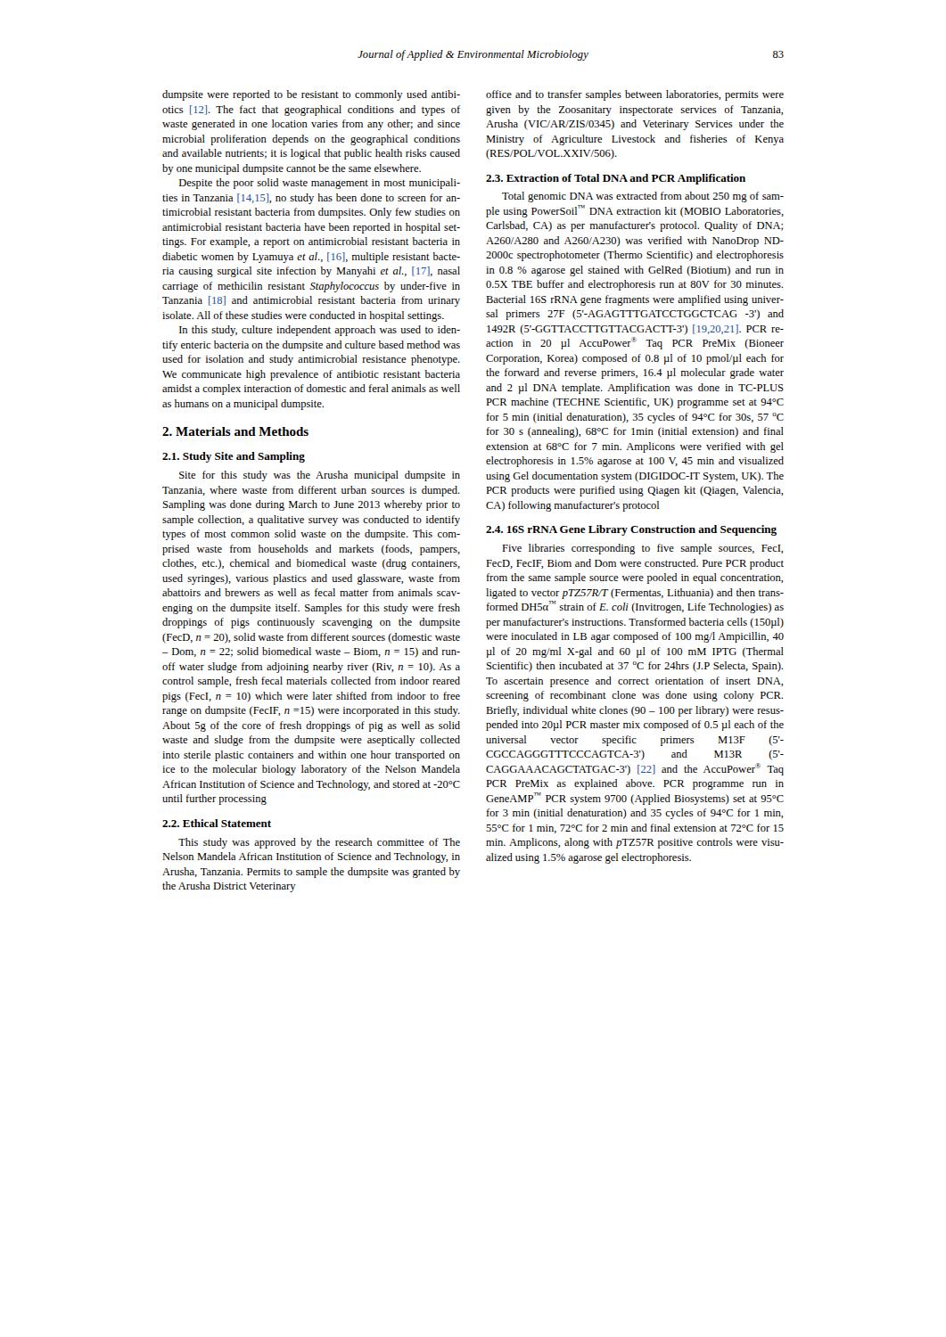Journal of Applied & Environmental Microbiology 83
dumpsite were reported to be resistant to commonly used antibiotics [12]. The fact that geographical conditions and types of waste generated in one location varies from any other; and since microbial proliferation depends on the geographical conditions and available nutrients; it is logical that public health risks caused by one municipal dumpsite cannot be the same elsewhere.
Despite the poor solid waste management in most municipalities in Tanzania [14,15], no study has been done to screen for antimicrobial resistant bacteria from dumpsites. Only few studies on antimicrobial resistant bacteria have been reported in hospital settings. For example, a report on antimicrobial resistant bacteria in diabetic women by Lyamuya et al., [16], multiple resistant bacteria causing surgical site infection by Manyahi et al., [17], nasal carriage of methicilin resistant Staphylococcus by under-five in Tanzania [18] and antimicrobial resistant bacteria from urinary isolate. All of these studies were conducted in hospital settings.
In this study, culture independent approach was used to identify enteric bacteria on the dumpsite and culture based method was used for isolation and study antimicrobial resistance phenotype. We communicate high prevalence of antibiotic resistant bacteria amidst a complex interaction of domestic and feral animals as well as humans on a municipal dumpsite.
2. Materials and Methods
2.1. Study Site and Sampling
Site for this study was the Arusha municipal dumpsite in Tanzania, where waste from different urban sources is dumped. Sampling was done during March to June 2013 whereby prior to sample collection, a qualitative survey was conducted to identify types of most common solid waste on the dumpsite. This comprised waste from households and markets (foods, pampers, clothes, etc.), chemical and biomedical waste (drug containers, used syringes), various plastics and used glassware, waste from abattoirs and brewers as well as fecal matter from animals scavenging on the dumpsite itself. Samples for this study were fresh droppings of pigs continuously scavenging on the dumpsite (FecD, n = 20), solid waste from different sources (domestic waste – Dom, n = 22; solid biomedical waste – Biom, n = 15) and run-off water sludge from adjoining nearby river (Riv, n = 10). As a control sample, fresh fecal materials collected from indoor reared pigs (FecI, n = 10) which were later shifted from indoor to free range on dumpsite (FecIF, n =15) were incorporated in this study. About 5g of the core of fresh droppings of pig as well as solid waste and sludge from the dumpsite were aseptically collected into sterile plastic containers and within one hour transported on ice to the molecular biology laboratory of the Nelson Mandela African Institution of Science and Technology, and stored at -20°C until further processing
2.2. Ethical Statement
This study was approved by the research committee of The Nelson Mandela African Institution of Science and Technology, in Arusha, Tanzania. Permits to sample the dumpsite was granted by the Arusha District Veterinary
office and to transfer samples between laboratories, permits were given by the Zoosanitary inspectorate services of Tanzania, Arusha (VIC/AR/ZIS/0345) and Veterinary Services under the Ministry of Agriculture Livestock and fisheries of Kenya (RES/POL/VOL.XXIV/506).
2.3. Extraction of Total DNA and PCR Amplification
Total genomic DNA was extracted from about 250 mg of sample using PowerSoil™ DNA extraction kit (MOBIO Laboratories, Carlsbad, CA) as per manufacturer's protocol. Quality of DNA; A260/A280 and A260/A230) was verified with NanoDrop ND-2000c spectrophotometer (Thermo Scientific) and electrophoresis in 0.8 % agarose gel stained with GelRed (Biotium) and run in 0.5X TBE buffer and electrophoresis run at 80V for 30 minutes. Bacterial 16S rRNA gene fragments were amplified using universal primers 27F (5'-AGAGTTTGATCCTGGCTCAG -3') and 1492R (5'-GGTTACCTTGTTACGACTT-3') [19,20,21]. PCR reaction in 20 µl AccuPower® Taq PCR PreMix (Bioneer Corporation, Korea) composed of 0.8 µl of 10 pmol/µl each for the forward and reverse primers, 16.4 µl molecular grade water and 2 µl DNA template. Amplification was done in TC-PLUS PCR machine (TECHNE Scientific, UK) programme set at 94°C for 5 min (initial denaturation), 35 cycles of 94°C for 30s, 57 oC for 30 s (annealing), 68°C for 1min (initial extension) and final extension at 68°C for 7 min. Amplicons were verified with gel electrophoresis in 1.5% agarose at 100 V, 45 min and visualized using Gel documentation system (DIGIDOC-IT System, UK). The PCR products were purified using Qiagen kit (Qiagen, Valencia, CA) following manufacturer's protocol
2.4. 16S rRNA Gene Library Construction and Sequencing
Five libraries corresponding to five sample sources, FecI, FecD, FecIF, Biom and Dom were constructed. Pure PCR product from the same sample source were pooled in equal concentration, ligated to vector pTZ57R/T (Fermentas, Lithuania) and then transformed DH5α™ strain of E. coli (Invitrogen, Life Technologies) as per manufacturer's instructions. Transformed bacteria cells (150µl) were inoculated in LB agar composed of 100 mg/l Ampicillin, 40 µl of 20 mg/ml X-gal and 60 µl of 100 mM IPTG (Thermal Scientific) then incubated at 37 oC for 24hrs (J.P Selecta, Spain). To ascertain presence and correct orientation of insert DNA, screening of recombinant clone was done using colony PCR. Briefly, individual white clones (90 – 100 per library) were resuspended into 20µl PCR master mix composed of 0.5 µl each of the universal vector specific primers M13F (5'-CGCCAGGGTTTCCCAGTCA-3') and M13R (5'-CAGGAAACAGCTATGAC-3') [22] and the AccuPower® Taq PCR PreMix as explained above. PCR programme run in GeneAMP™ PCR system 9700 (Applied Biosystems) set at 95°C for 3 min (initial denaturation) and 35 cycles of 94°C for 1 min, 55°C for 1 min, 72°C for 2 min and final extension at 72°C for 15 min. Amplicons, along with p TZ57R positive controls were visualized using 1.5% agarose gel electrophoresis.